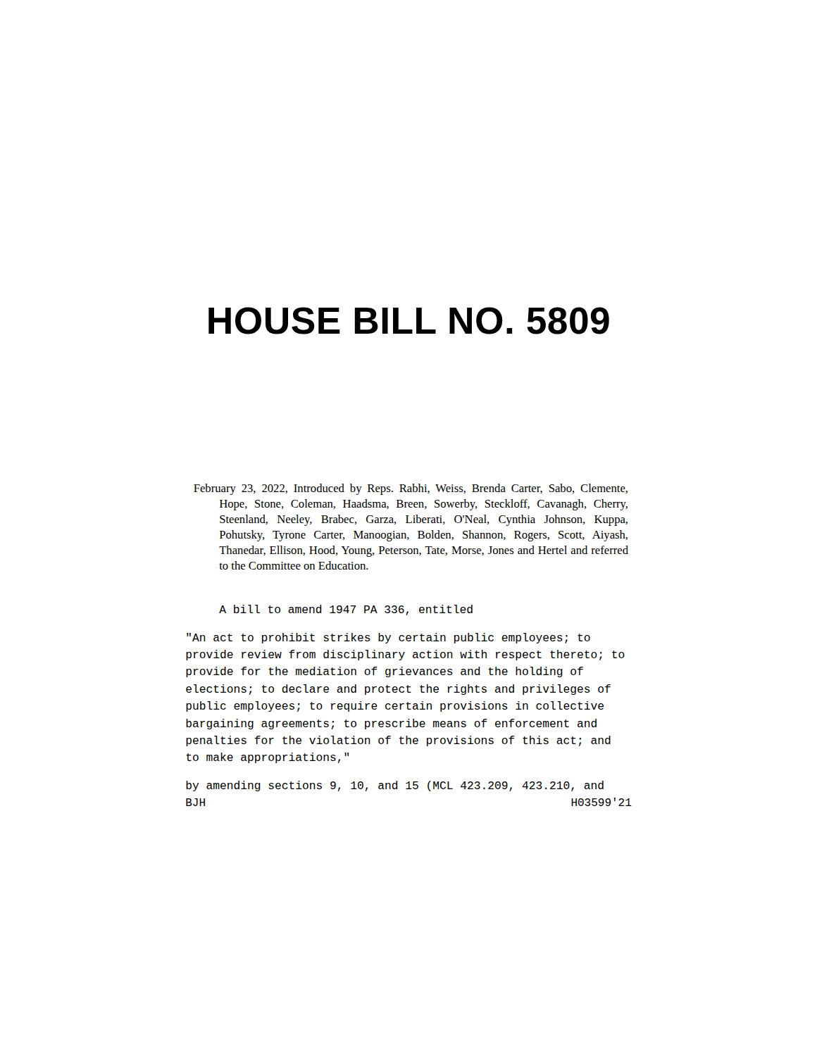HOUSE BILL NO. 5809
February 23, 2022, Introduced by Reps. Rabhi, Weiss, Brenda Carter, Sabo, Clemente, Hope, Stone, Coleman, Haadsma, Breen, Sowerby, Steckloff, Cavanagh, Cherry, Steenland, Neeley, Brabec, Garza, Liberati, O'Neal, Cynthia Johnson, Kuppa, Pohutsky, Tyrone Carter, Manoogian, Bolden, Shannon, Rogers, Scott, Aiyash, Thanedar, Ellison, Hood, Young, Peterson, Tate, Morse, Jones and Hertel and referred to the Committee on Education.
A bill to amend 1947 PA 336, entitled
"An act to prohibit strikes by certain public employees; to provide review from disciplinary action with respect thereto; to provide for the mediation of grievances and the holding of elections; to declare and protect the rights and privileges of public employees; to require certain provisions in collective bargaining agreements; to prescribe means of enforcement and penalties for the violation of the provisions of this act; and to make appropriations,"
by amending sections 9, 10, and 15 (MCL 423.209, 423.210, and
BJH H03599'21